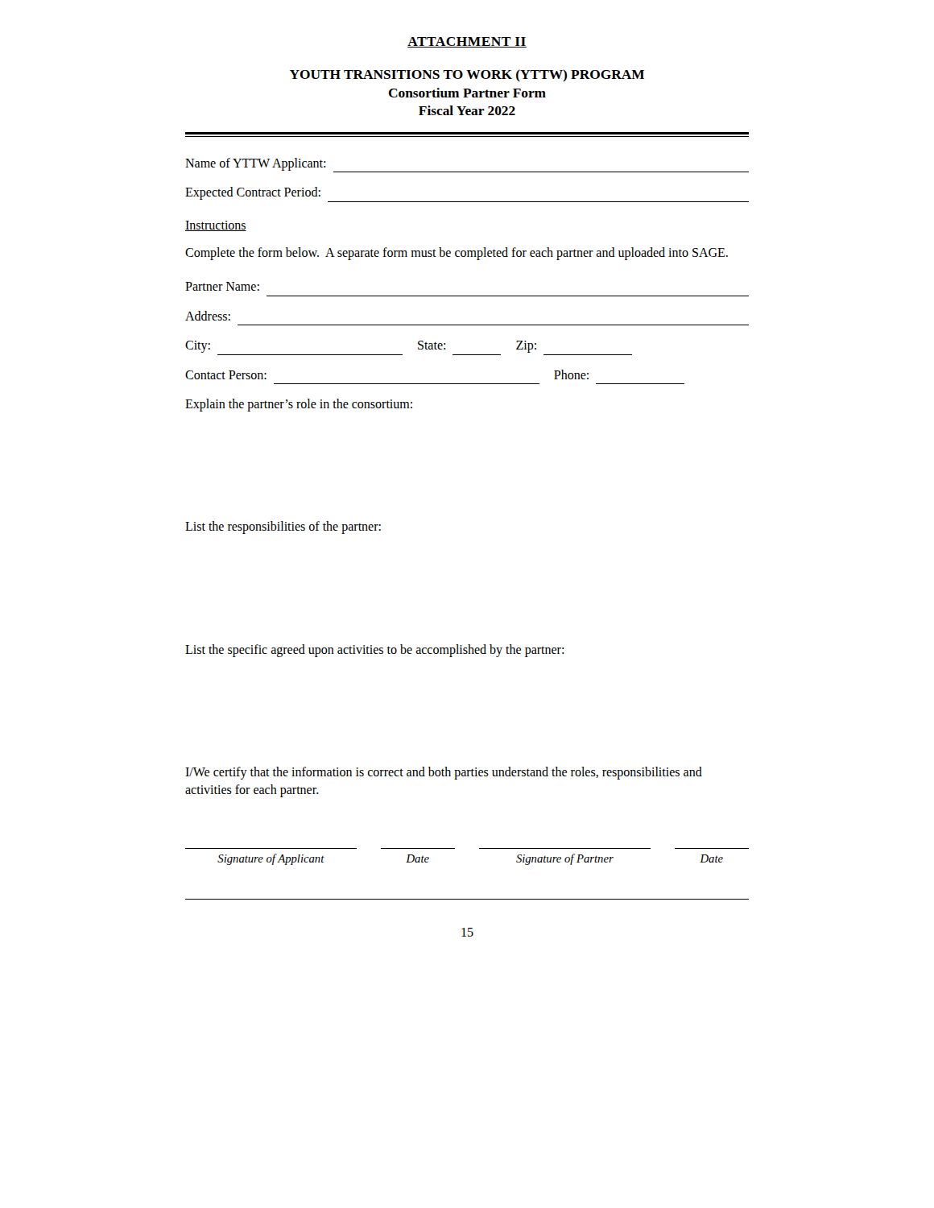ATTACHMENT II
YOUTH TRANSITIONS TO WORK (YTTW) PROGRAM Consortium Partner Form Fiscal Year 2022
Name of YTTW Applicant:
Expected Contract Period:
Instructions
Complete the form below. A separate form must be completed for each partner and uploaded into SAGE.
Partner Name:
Address:
City: State: Zip:
Contact Person: Phone:
Explain the partner’s role in the consortium:
List the responsibilities of the partner:
List the specific agreed upon activities to be accomplished by the partner:
I/We certify that the information is correct and both parties understand the roles, responsibilities and activities for each partner.
Signature of Applicant
Date
Signature of Partner
Date
15